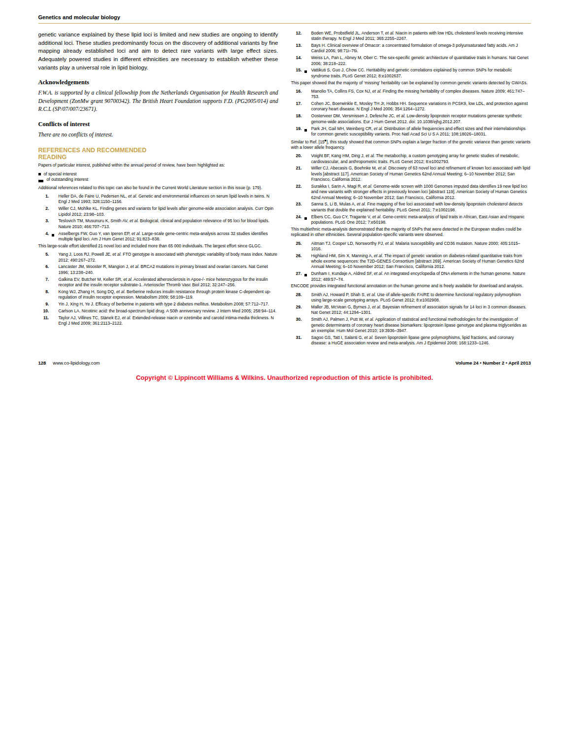Genetics and molecular biology
genetic variance explained by these lipid loci is limited and new studies are ongoing to identify additional loci. These studies predominantly focus on the discovery of additional variants by fine mapping already established loci and aim to detect rare variants with large effect sizes. Adequately powered studies in different ethnicities are necessary to establish whether these variants play a universal role in lipid biology.
Acknowledgements
F.W.A. is supported by a clinical fellowship from the Netherlands Organisation for Health Research and Development (ZonMw grant 90700342). The British Heart Foundation supports F.D. (PG2005/014) and R.C.L (SP/07/007/23671).
Conflicts of interest
There are no conflicts of interest.
REFERENCES AND RECOMMENDED
READING
Papers of particular interest, published within the annual period of review, have been highlighted as:
of special interest
of outstanding interest
Additional references related to this topic can also be found in the Current World Literature section in this issue (p. 179).
1. Heller DA, de Faire U, Pedersen NL, et al. Genetic and environmental influences on serum lipid levels in twins. N Engl J Med 1993; 328:1150–1156.
2. Willer CJ, Mohlke KL. Finding genes and variants for lipid levels after genome-wide association analysis. Curr Opin Lipidol 2012; 23:98–103.
3. Teslovich TM, Musunuru K, Smith AV, et al. Biological, clinical and population relevance of 95 loci for blood lipids. Nature 2010; 466:707–713.
4. Asselbergs FW, Guo Y, van Iperen EP, et al. Large-scale gene-centric meta-analysis across 32 studies identifies multiple lipid loci. Am J Hum Genet 2012; 91:823–838.
This large-scale effort identified 21 novel loci and included more than 65 000 individuals. The largest effort since GLGC.
5. Yang J, Loos RJ, Powell JE, et al. FTO genotype is associated with phenotypic variability of body mass index. Nature 2012; 490:267–272.
6. Lancaster JM, Wooster R, Mangion J, et al. BRCA2 mutations in primary breast and ovarian cancers. Nat Genet 1996; 13:238–240.
7. Galkina EV, Butcher M, Keller SR, et al. Accelerated atherosclerosis in Apoe-/- mice heterozygous for the insulin receptor and the insulin receptor substrate-1. Arterioscler Thromb Vasc Biol 2012; 32:247–256.
8. Kong WJ, Zhang H, Song DQ, et al. Berberine reduces insulin resistance through protein kinase C-dependent up-regulation of insulin receptor expression. Metabolism 2009; 58:109–119.
9. Yin J, Xing H, Ye J. Efficacy of berberine in patients with type 2 diabetes mellitus. Metabolism 2008; 57:712–717.
10. Carlson LA. Nicotinic acid: the broad-spectrum lipid drug. A 50th anniversary review. J Intern Med 2005; 258:94–114.
11. Taylor AJ, Villines TC, Stanek EJ, et al. Extended-release niacin or ezetimibe and carotid intima-media thickness. N Engl J Med 2009; 361:2113–2122.
12. Boden WE, Probstfield JL, Anderson T, et al. Niacin in patients with low HDL cholesterol levels receiving intensive statin therapy. N Engl J Med 2011; 365:2255–2267.
13. Bays H. Clinical overview of Omacor: a concentrated formulation of omega-3 polyunsaturated fatty acids. Am J Cardiol 2006; 98:71i–76i.
14. Weiss LA, Pan L, Abney M, Ober C. The sex-specific genetic architecture of quantitative traits in humans. Nat Genet 2006; 38:218–222.
15. Vattikuti S, Guo J, Chow CC. Heritability and genetic correlations explained by common SNPs for metabolic syndrome traits. PLoS Genet 2012; 8:e1002637.
This paper showed that the majority of ‘missing’ heritability can be explained by common genetic variants detected by GWASs.
16. Manolio TA, Collins FS, Cox NJ, et al. Finding the missing heritability of complex diseases. Nature 2009; 461:747–753.
17. Cohen JC, Boerwinkle E, Mosley TH Jr, Hobbs HH. Sequence variations in PCSK9, low LDL, and protection against coronary heart disease. N Engl J Med 2006; 354:1264–1272.
18. Oosterveer DM, Versmissen J, Defesche JC, et al. Low-density lipoprotein receptor mutations generate synthetic genome-wide associations. Eur J Hum Genet 2012. doi: 10.1038/ejhg.2012.207.
19. Park JH, Gail MH, Weinberg CR, et al. Distribution of allele frequencies and effect sizes and their interrelationships for common genetic susceptibility variants. Proc Natl Acad Sci U S A 2011; 108:18026–18031.
Similar to Ref. [15■], this study showed that common SNPs explain a larger fraction of the genetic variance than genetic variants with a lower allele frequency.
20. Voight BF, Kang HM, Ding J, et al. The metabochip, a custom genotyping array for genetic studies of metabolic, cardiovascular, and anthropometric traits. PLoS Genet 2012; 8:e1002793.
21. Willer CJ, Abecasis G, Boehnke M, et al. Discovery of 63 novel loci and refinement of known loci associated with lipid levels [abstract 117]. American Society of Human Genetics 62nd Annual Meeting; 6–10 November 2012; San Francisco, California 2012.
22. Surakka I, Sarin A, Magi R, et al. Genome-wide screen with 1000 Genomes imputed data identifies 19 new lipid loci and new variants with stronger effects in previously known loci [abstract 119]. American Society of Human Genetics 62nd Annual Meeting; 6–10 November 2012; San Francisco, California 2012.
23. Sanna S, Li B, Mulas A, et al. Fine mapping of five loci associated with low-density lipoprotein cholesterol detects variants that double the explained heritability. PLoS Genet 2011; 7:e1002198.
24. Elbers CC, Guo CY, Tragante V, et al. Gene-centric meta-analysis of lipid traits in African, East Asian and Hispanic populations. PLoS One 2012; 7:e50198.
This multiethnic meta-analysis demonstrated that the majority of SNPs that were detected in the European studies could be replicated in other ethnicities. Several population-specific variants were observed.
25. Aitman TJ, Cooper LD, Norsworthy PJ, et al. Malaria susceptibility and CD36 mutation. Nature 2000; 405:1015–1016.
26. Highland HM, Sim X, Manning A, et al. The impact of genetic variation on diabetes-related quantitative traits from whole exome sequences: the T2D-GENES Consortium [abstract 269]. American Society of Human Genetics 62nd Annual Meeting; 6–10 November 2012; San Francisco, California 2012.
27. Dunham I, Kundaje A, Aldred SF, et al. An integrated encyclopedia of DNA elements in the human genome. Nature 2012; 489:57–74.
ENCODE provides integrated functional annotation on the human genome and is freely available for download and analysis.
28. Smith AJ, Howard P, Shah S, et al. Use of allele-specific FAIRE to determine functional regulatory polymorphism using large-scale genotyping arrays. PLoS Genet 2012; 8:e1002908.
29. Maller JB, McVean G, Byrnes J, et al. Bayesian refinement of association signals for 14 loci in 3 common diseases. Nat Genet 2012; 44:1294–1301.
30. Smith AJ, Palmen J, Putt W, et al. Application of statistical and functional methodologies for the investigation of genetic determinants of coronary heart disease biomarkers: lipoprotein lipase genotype and plasma triglycerides as an exemplar. Hum Mol Genet 2010; 19:3936–3947.
31. Sagoo GS, Tatt I, Salanti G, et al. Seven lipoprotein lipase gene polymorphisms, lipid fractions, and coronary disease: a HuGE association review and meta-analysis. Am J Epidemiol 2008; 168:1233–1246.
128www.co-lipidology.com
Volume 24 • Number 2 • April 2013
Copyright © Lippincott Williams & Wilkins. Unauthorized reproduction of this article is prohibited.